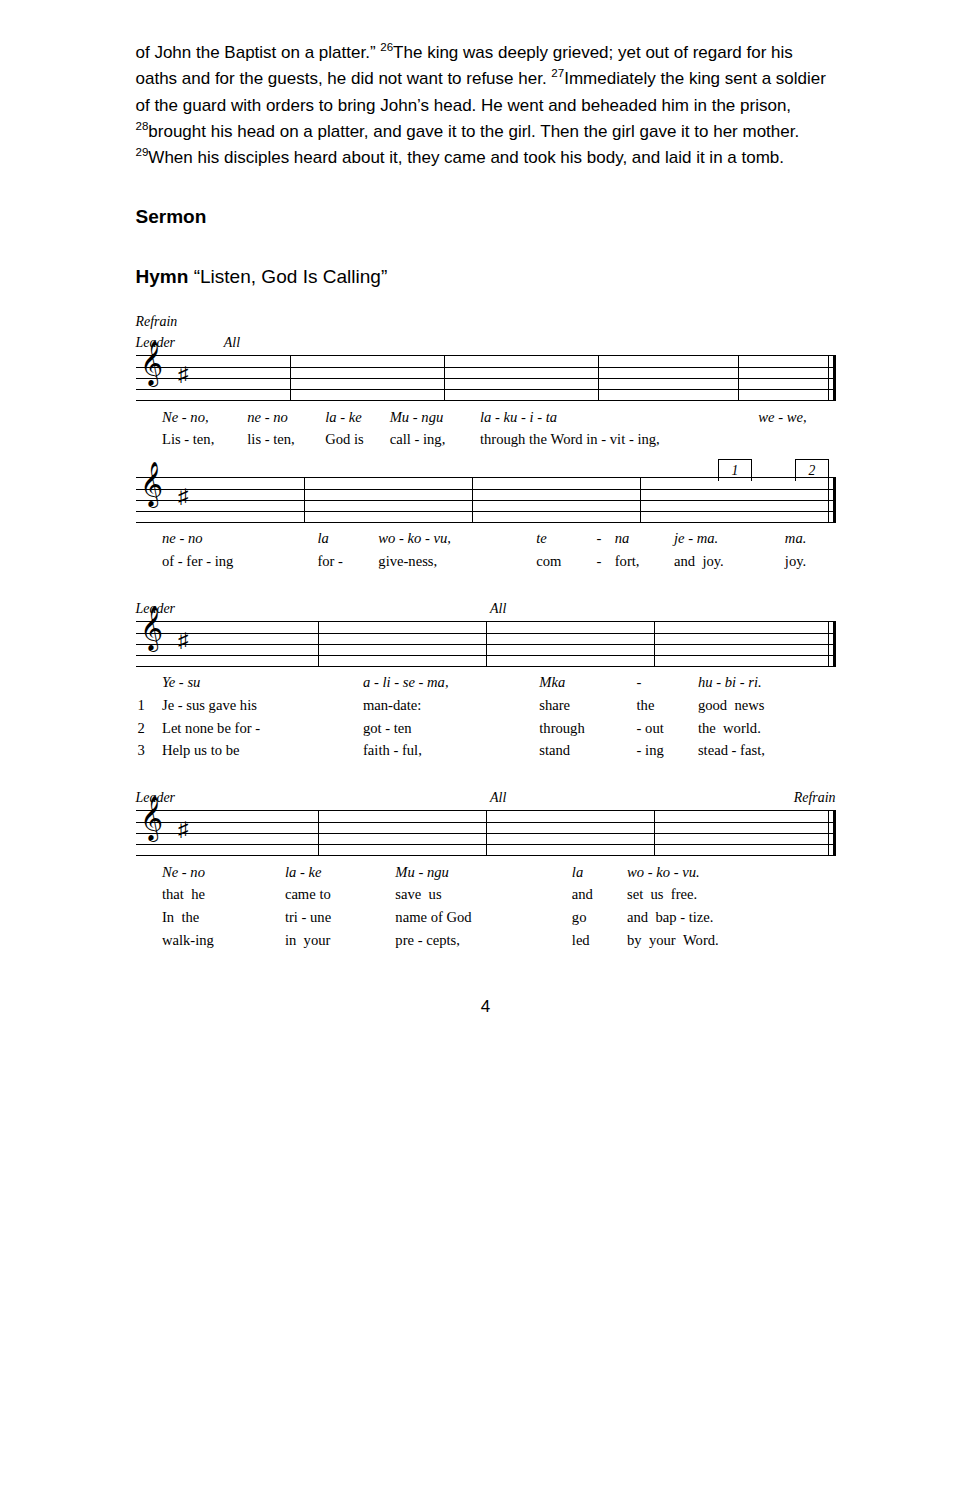of John the Baptist on a platter.” 26The king was deeply grieved; yet out of regard for his oaths and for the guests, he did not want to refuse her. 27Immediately the king sent a soldier of the guard with orders to bring John’s head. He went and beheaded him in the prison, 28brought his head on a platter, and gave it to the girl. Then the girl gave it to her mother. 29When his disciples heard about it, they came and took his body, and laid it in a tomb.
Sermon
Hymn “Listen, God Is Calling”
Refrain
Leader All
𝄞 ♯
| | Ne - no, | ne - no | la - ke | Mu - ngu | la - ku - i - ta | we - we, |
| | Lis - ten, | lis - ten, | God is | call - ing, | through the Word in - vit - ing, | |
𝄞 ♯ 1 2
| | ne - no | la | wo - ko - vu, | te | - | na | je - ma. | ma. |
| | of - fer - ing | for - | give-ness, | com | - | fort, | and joy. | joy. |
LeaderAll
𝄞 ♯
| | Ye - su | a - li - se - ma, | Mka | - | hu - bi - ri. |
| 1 | Je - sus gave his | man-date: | share | the | good news |
| 2 | Let none be for - | got - ten | through | - out | the world. |
| 3 | Help us to be | faith - ful, | stand | - ing | stead - fast, |
LeaderAll Refrain
𝄞 ♯
| | Ne - no | la - ke | Mu - ngu | la | wo - ko - vu. |
| | that he | came to | save us | and | set us free. |
| | In the | tri - une | name of God | go | and bap - tize. |
| | walk-ing | in your | pre - cepts, | led | by your Word. |
4